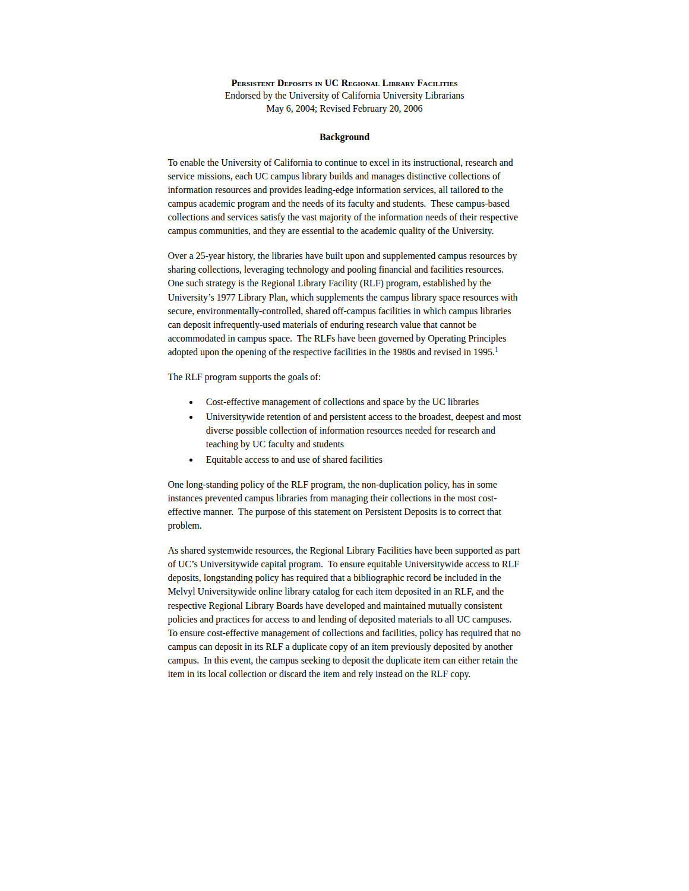Persistent Deposits in UC Regional Library Facilities
Endorsed by the University of California University Librarians
May 6, 2004; Revised February 20, 2006
Background
To enable the University of California to continue to excel in its instructional, research and service missions, each UC campus library builds and manages distinctive collections of information resources and provides leading-edge information services, all tailored to the campus academic program and the needs of its faculty and students. These campus-based collections and services satisfy the vast majority of the information needs of their respective campus communities, and they are essential to the academic quality of the University.
Over a 25-year history, the libraries have built upon and supplemented campus resources by sharing collections, leveraging technology and pooling financial and facilities resources. One such strategy is the Regional Library Facility (RLF) program, established by the University’s 1977 Library Plan, which supplements the campus library space resources with secure, environmentally-controlled, shared off-campus facilities in which campus libraries can deposit infrequently-used materials of enduring research value that cannot be accommodated in campus space. The RLFs have been governed by Operating Principles adopted upon the opening of the respective facilities in the 1980s and revised in 1995.1
The RLF program supports the goals of:
Cost-effective management of collections and space by the UC libraries
Universitywide retention of and persistent access to the broadest, deepest and most diverse possible collection of information resources needed for research and teaching by UC faculty and students
Equitable access to and use of shared facilities
One long-standing policy of the RLF program, the non-duplication policy, has in some instances prevented campus libraries from managing their collections in the most cost-effective manner. The purpose of this statement on Persistent Deposits is to correct that problem.
As shared systemwide resources, the Regional Library Facilities have been supported as part of UC’s Universitywide capital program. To ensure equitable Universitywide access to RLF deposits, longstanding policy has required that a bibliographic record be included in the Melvyl Universitywide online library catalog for each item deposited in an RLF, and the respective Regional Library Boards have developed and maintained mutually consistent policies and practices for access to and lending of deposited materials to all UC campuses. To ensure cost-effective management of collections and facilities, policy has required that no campus can deposit in its RLF a duplicate copy of an item previously deposited by another campus. In this event, the campus seeking to deposit the duplicate item can either retain the item in its local collection or discard the item and rely instead on the RLF copy.